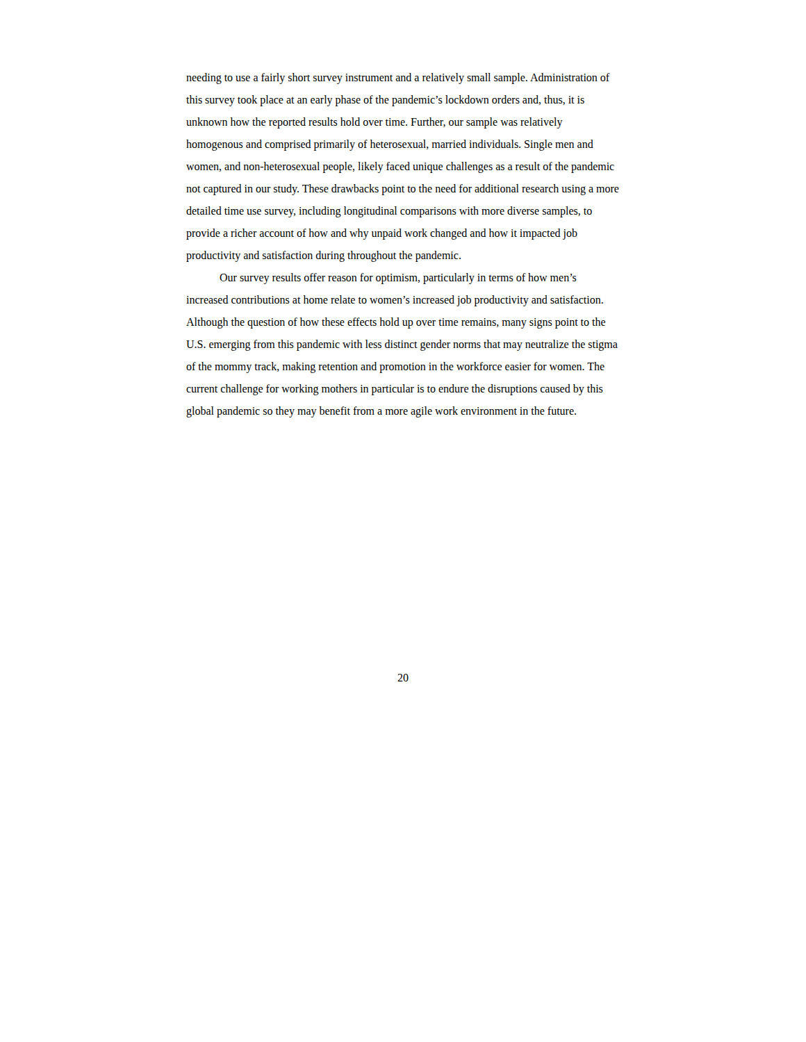needing to use a fairly short survey instrument and a relatively small sample. Administration of this survey took place at an early phase of the pandemic’s lockdown orders and, thus, it is unknown how the reported results hold over time. Further, our sample was relatively homogenous and comprised primarily of heterosexual, married individuals. Single men and women, and non-heterosexual people, likely faced unique challenges as a result of the pandemic not captured in our study. These drawbacks point to the need for additional research using a more detailed time use survey, including longitudinal comparisons with more diverse samples, to provide a richer account of how and why unpaid work changed and how it impacted job productivity and satisfaction during throughout the pandemic.
Our survey results offer reason for optimism, particularly in terms of how men’s increased contributions at home relate to women’s increased job productivity and satisfaction. Although the question of how these effects hold up over time remains, many signs point to the U.S. emerging from this pandemic with less distinct gender norms that may neutralize the stigma of the mommy track, making retention and promotion in the workforce easier for women. The current challenge for working mothers in particular is to endure the disruptions caused by this global pandemic so they may benefit from a more agile work environment in the future.
20